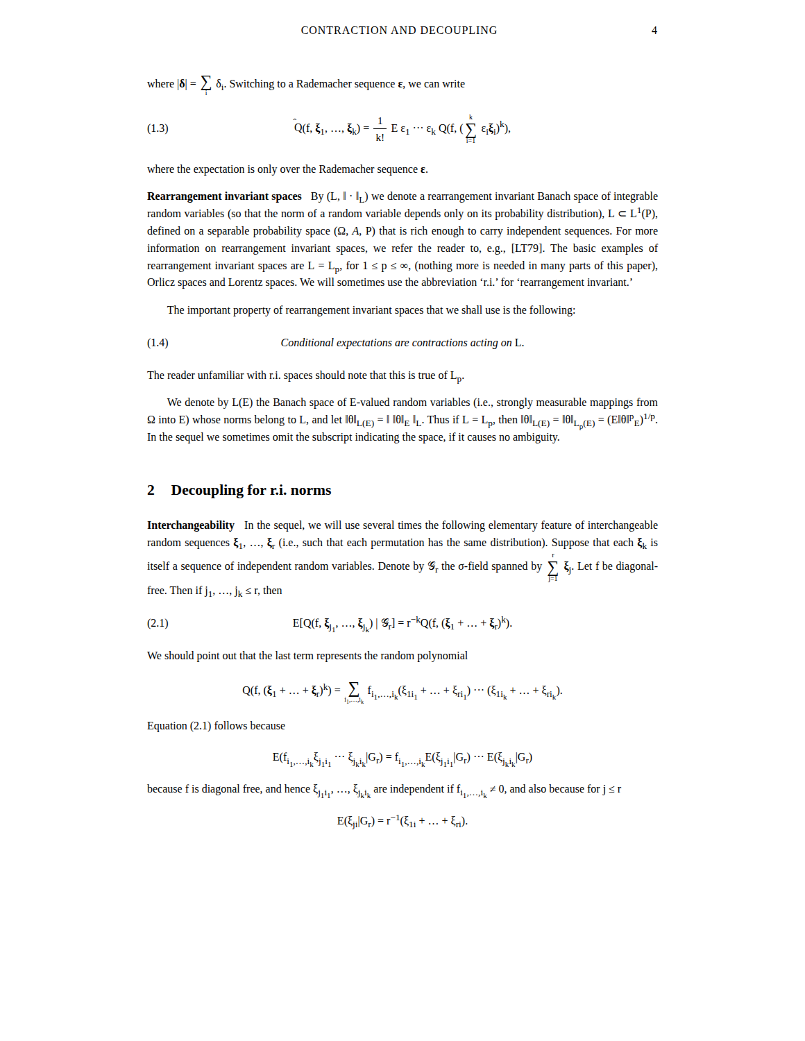CONTRACTION AND DECOUPLING 4
where |δ| = ∑i δi. Switching to a Rademacher sequence ε, we can write
(1.3) ̂ Q (f, ξ1, …, ξk) = 1 k! E ε1 ··· εk Q(f, (k∑i=1 εiξi)k),
where the expectation is only over the Rademacher sequence ε.
Rearrangement invariant spaces By (L, ‖ · ‖L) we denote a rearrangement invariant Banach space of integrable random variables (so that the norm of a random variable depends only on its probability distribution), L ⊂ L1(P), defined on a separable probability space (Ω, A, P) that is rich enough to carry independent sequences. For more information on rearrangement invariant spaces, we refer the reader to, e.g., [LT79]. The basic examples of rearrangement invariant spaces are L = Lp, for 1 ≤ p ≤ ∞, (nothing more is needed in many parts of this paper), Orlicz spaces and Lorentz spaces. We will sometimes use the abbreviation ‘r.i.’ for ‘rearrangement invariant.’
The important property of rearrangement invariant spaces that we shall use is the following:
(1.4) Conditional expectations are contractions acting on L.
The reader unfamiliar with r.i. spaces should note that this is true of Lp.
We denote by L(E) the Banach space of E-valued random variables (i.e., strongly measurable mappings from Ω into E) whose norms belong to L, and let ‖θ‖L(E) = ‖ ‖θ‖E ‖L. Thus if L = Lp, then ‖θ‖L(E) = ‖θ‖Lp(E) = (E‖θ‖pE)1/p. In the sequel we sometimes omit the subscript indicating the space, if it causes no ambiguity.
2 Decoupling for r.i. norms
Interchangeability In the sequel, we will use several times the following elementary feature of interchangeable random sequences ξ1, …, ξr (i.e., such that each permutation has the same distribution). Suppose that each ξk is itself a sequence of independent random variables. Denote by 𝒢r the σ-field spanned by r∑j=1 ξj. Let f be diagonal-free. Then if j1, …, jk ≤ r, then
(2.1) E[Q(f, ξj1, …, ξjk) | 𝒢r] = r−kQ(f, (ξ1 + … + ξr)k).
We should point out that the last term represents the random polynomial
Q(f, (ξ1 + … + ξr)k) = ∑i1,…,ik fi1,…,ik(ξ1i1 + … + ξri1) ··· (ξ1ik + … + ξrik).
Equation (2.1) follows because
E(fi1,…,ikξj1i1 ··· ξjkik|Gr) = fi1,…,ikE(ξj1i1|Gr) ··· E(ξjkik|Gr)
because f is diagonal free, and hence ξj1i1, …, ξjkik are independent if fi1,…,ik ≠ 0, and also because for j ≤ r
E(ξji|Gr) = r−1(ξ1i + … + ξri).